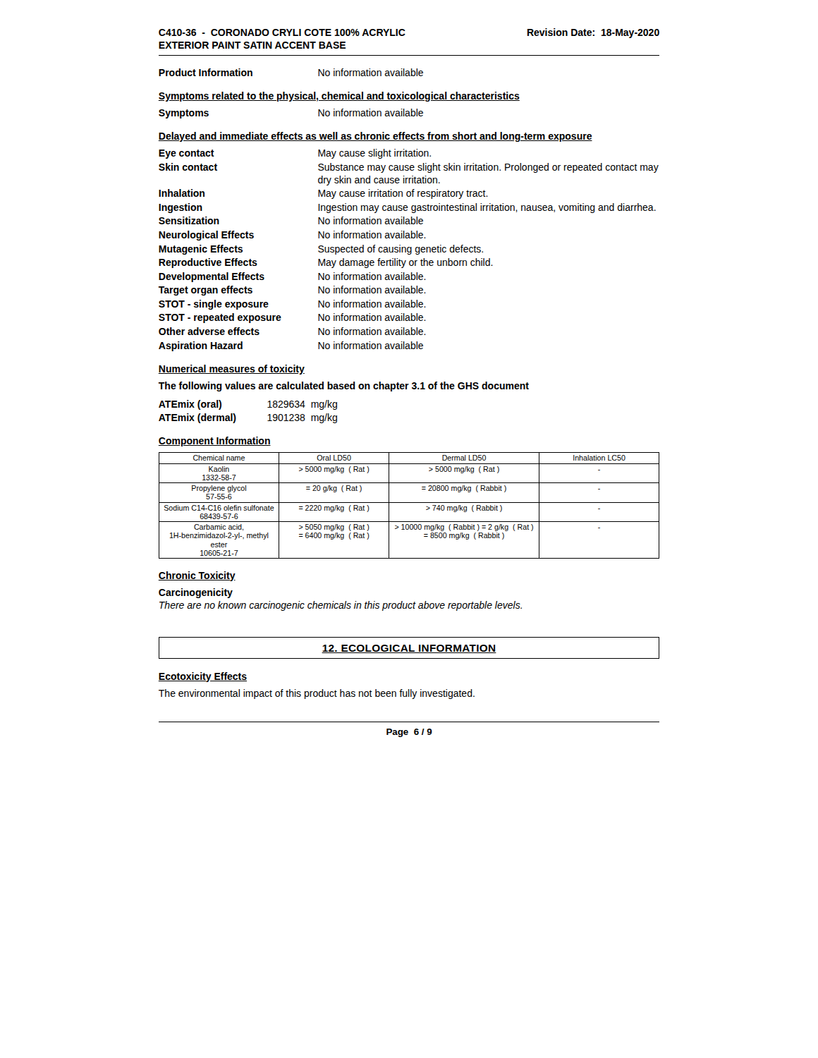C410-36 - CORONADO CRYLI COTE 100% ACRYLIC
EXTERIOR PAINT SATIN ACCENT BASE
Revision Date: 18-May-2020
Product Information
No information available
Symptoms related to the physical, chemical and toxicological characteristics
Symptoms
No information available
Delayed and immediate effects as well as chronic effects from short and long-term exposure
Eye contact
May cause slight irritation.
Skin contact
Substance may cause slight skin irritation. Prolonged or repeated contact may dry skin and cause irritation.
Inhalation
May cause irritation of respiratory tract.
Ingestion
Ingestion may cause gastrointestinal irritation, nausea, vomiting and diarrhea.
Sensitization
No information available
Neurological Effects
No information available.
Mutagenic Effects
Suspected of causing genetic defects.
Reproductive Effects
May damage fertility or the unborn child.
Developmental Effects
No information available.
Target organ effects
No information available.
STOT - single exposure
No information available.
STOT - repeated exposure
No information available.
Other adverse effects
No information available.
Aspiration Hazard
No information available
Numerical measures of toxicity
The following values are calculated based on chapter 3.1 of the GHS document
ATEmix (oral)
1829634 mg/kg
ATEmix (dermal)
1901238 mg/kg
Component Information
| Chemical name | Oral LD50 | Dermal LD50 | Inhalation LC50 |
| --- | --- | --- | --- |
| Kaolin 1332-58-7 | > 5000 mg/kg ( Rat ) | > 5000 mg/kg ( Rat ) | - |
| Propylene glycol 57-55-6 | = 20 g/kg ( Rat ) | = 20800 mg/kg ( Rabbit ) | - |
| Sodium C14-C16 olefin sulfonate 68439-57-6 | = 2220 mg/kg ( Rat ) | > 740 mg/kg ( Rabbit ) | - |
| Carbamic acid, 1H-benzimidazol-2-yl-, methyl ester 10605-21-7 | > 5050 mg/kg ( Rat ) = 6400 mg/kg ( Rat ) | > 10000 mg/kg ( Rabbit ) = 2 g/kg ( Rat ) = 8500 mg/kg ( Rabbit ) | - |
Chronic Toxicity
Carcinogenicity
There are no known carcinogenic chemicals in this product above reportable levels.
12. ECOLOGICAL INFORMATION
Ecotoxicity Effects
The environmental impact of this product has not been fully investigated.
Page 6 / 9